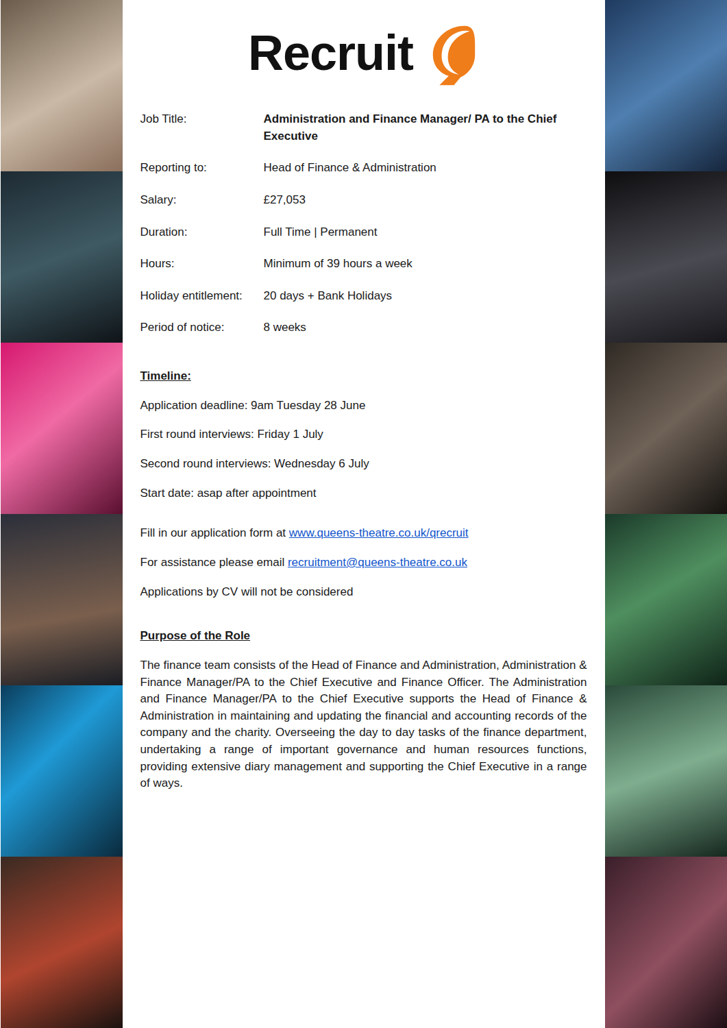Recruit
Job Title:
Administration and Finance Manager/ PA to the Chief Executive
Reporting to:
Head of Finance & Administration
Salary:
£27,053
Duration:
Full Time | Permanent
Hours:
Minimum of 39 hours a week
Holiday entitlement:
20 days + Bank Holidays
Period of notice:
8 weeks
Timeline:
Application deadline: 9am Tuesday 28 June
First round interviews: Friday 1 July
Second round interviews: Wednesday 6 July
Start date: asap after appointment
Fill in our application form at www.queens-theatre.co.uk/qrecruit
For assistance please email recruitment@queens-theatre.co.uk
Applications by CV will not be considered
Purpose of the Role
The finance team consists of the Head of Finance and Administration, Administration & Finance Manager/PA to the Chief Executive and Finance Officer. The Administration and Finance Manager/PA to the Chief Executive supports the Head of Finance & Administration in maintaining and updating the financial and accounting records of the company and the charity. Overseeing the day to day tasks of the finance department, undertaking a range of important governance and human resources functions, providing extensive diary management and supporting the Chief Executive in a range of ways.